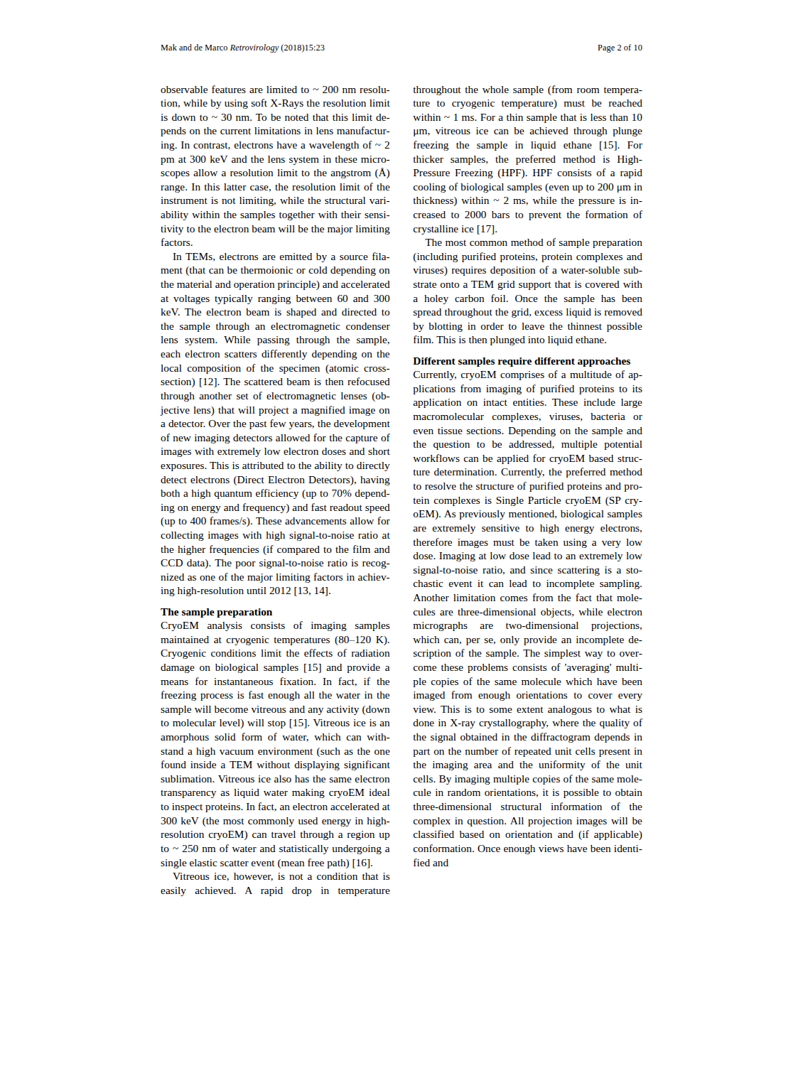Mak and de Marco Retrovirology (2018)15:23
Page 2 of 10
observable features are limited to ~ 200 nm resolution, while by using soft X-Rays the resolution limit is down to ~ 30 nm. To be noted that this limit depends on the current limitations in lens manufacturing. In contrast, electrons have a wavelength of ~ 2 pm at 300 keV and the lens system in these microscopes allow a resolution limit to the angstrom (Å) range. In this latter case, the resolution limit of the instrument is not limiting, while the structural variability within the samples together with their sensitivity to the electron beam will be the major limiting factors.
In TEMs, electrons are emitted by a source filament (that can be thermoionic or cold depending on the material and operation principle) and accelerated at voltages typically ranging between 60 and 300 keV. The electron beam is shaped and directed to the sample through an electromagnetic condenser lens system. While passing through the sample, each electron scatters differently depending on the local composition of the specimen (atomic cross-section) [12]. The scattered beam is then refocused through another set of electromagnetic lenses (objective lens) that will project a magnified image on a detector. Over the past few years, the development of new imaging detectors allowed for the capture of images with extremely low electron doses and short exposures. This is attributed to the ability to directly detect electrons (Direct Electron Detectors), having both a high quantum efficiency (up to 70% depending on energy and frequency) and fast readout speed (up to 400 frames/s). These advancements allow for collecting images with high signal-to-noise ratio at the higher frequencies (if compared to the film and CCD data). The poor signal-to-noise ratio is recognized as one of the major limiting factors in achieving high-resolution until 2012 [13, 14].
The sample preparation
CryoEM analysis consists of imaging samples maintained at cryogenic temperatures (80–120 K). Cryogenic conditions limit the effects of radiation damage on biological samples [15] and provide a means for instantaneous fixation. In fact, if the freezing process is fast enough all the water in the sample will become vitreous and any activity (down to molecular level) will stop [15]. Vitreous ice is an amorphous solid form of water, which can withstand a high vacuum environment (such as the one found inside a TEM without displaying significant sublimation. Vitreous ice also has the same electron transparency as liquid water making cryoEM ideal to inspect proteins. In fact, an electron accelerated at 300 keV (the most commonly used energy in high-resolution cryoEM) can travel through a region up to ~ 250 nm of water and statistically undergoing a single elastic scatter event (mean free path) [16].
Vitreous ice, however, is not a condition that is easily achieved. A rapid drop in temperature throughout the whole sample (from room temperature to cryogenic temperature) must be reached within ~ 1 ms. For a thin sample that is less than 10 μm, vitreous ice can be achieved through plunge freezing the sample in liquid ethane [15]. For thicker samples, the preferred method is High-Pressure Freezing (HPF). HPF consists of a rapid cooling of biological samples (even up to 200 μm in thickness) within ~ 2 ms, while the pressure is increased to 2000 bars to prevent the formation of crystalline ice [17].
The most common method of sample preparation (including purified proteins, protein complexes and viruses) requires deposition of a water-soluble substrate onto a TEM grid support that is covered with a holey carbon foil. Once the sample has been spread throughout the grid, excess liquid is removed by blotting in order to leave the thinnest possible film. This is then plunged into liquid ethane.
Different samples require different approaches
Currently, cryoEM comprises of a multitude of applications from imaging of purified proteins to its application on intact entities. These include large macromolecular complexes, viruses, bacteria or even tissue sections. Depending on the sample and the question to be addressed, multiple potential workflows can be applied for cryoEM based structure determination. Currently, the preferred method to resolve the structure of purified proteins and protein complexes is Single Particle cryoEM (SP cryoEM). As previously mentioned, biological samples are extremely sensitive to high energy electrons, therefore images must be taken using a very low dose. Imaging at low dose lead to an extremely low signal-to-noise ratio, and since scattering is a stochastic event it can lead to incomplete sampling. Another limitation comes from the fact that molecules are three-dimensional objects, while electron micrographs are two-dimensional projections, which can, per se, only provide an incomplete description of the sample. The simplest way to overcome these problems consists of 'averaging' multiple copies of the same molecule which have been imaged from enough orientations to cover every view. This is to some extent analogous to what is done in X-ray crystallography, where the quality of the signal obtained in the diffractogram depends in part on the number of repeated unit cells present in the imaging area and the uniformity of the unit cells. By imaging multiple copies of the same molecule in random orientations, it is possible to obtain three-dimensional structural information of the complex in question. All projection images will be classified based on orientation and (if applicable) conformation. Once enough views have been identified and